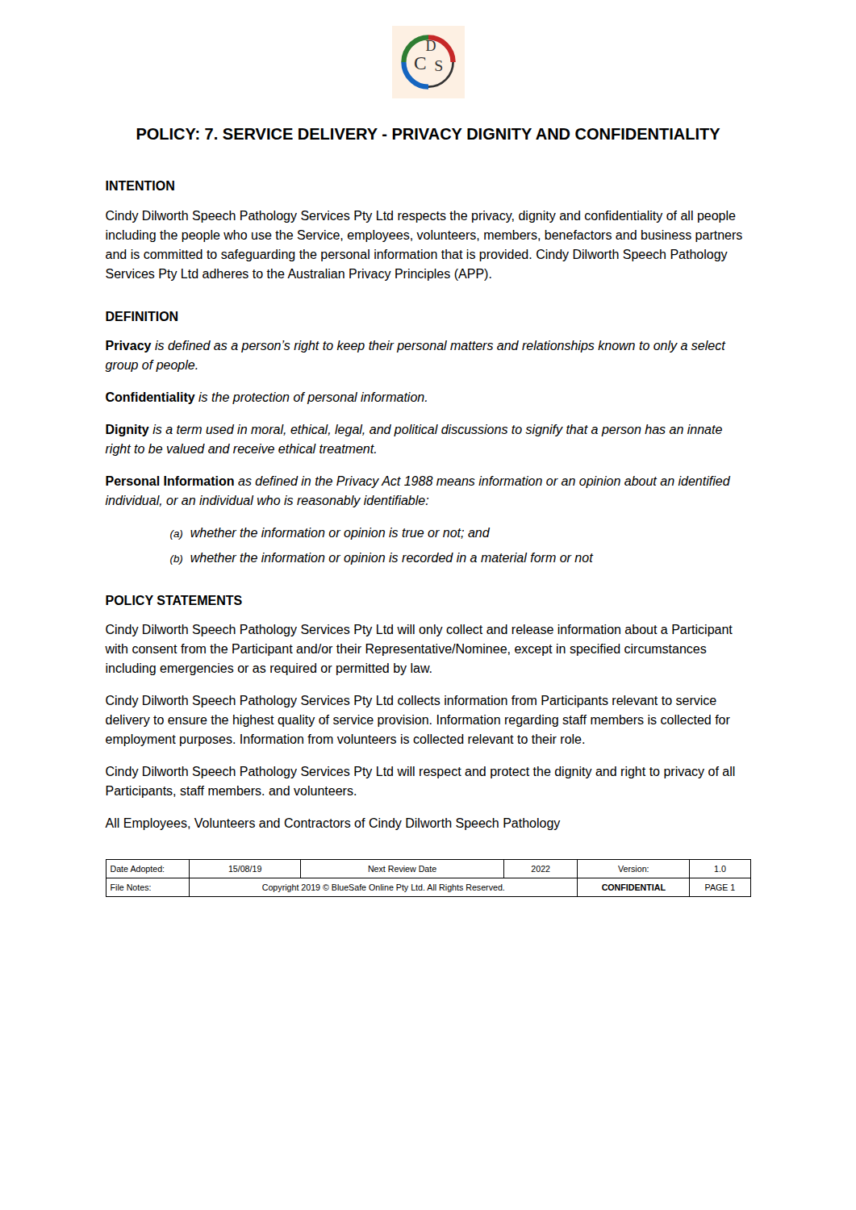POLICY: 7. SERVICE DELIVERY - PRIVACY DIGNITY AND CONFIDENTIALITY
INTENTION
Cindy Dilworth Speech Pathology Services Pty Ltd respects the privacy, dignity and confidentiality of all people including the people who use the Service, employees, volunteers, members, benefactors and business partners and is committed to safeguarding the personal information that is provided. Cindy Dilworth Speech Pathology Services Pty Ltd adheres to the Australian Privacy Principles (APP).
DEFINITION
Privacy is defined as a person’s right to keep their personal matters and relationships known to only a select group of people.
Confidentiality is the protection of personal information.
Dignity is a term used in moral, ethical, legal, and political discussions to signify that a person has an innate right to be valued and receive ethical treatment.
Personal Information as defined in the Privacy Act 1988 means information or an opinion about an identified individual, or an individual who is reasonably identifiable:
(a) whether the information or opinion is true or not; and
(b) whether the information or opinion is recorded in a material form or not
POLICY STATEMENTS
Cindy Dilworth Speech Pathology Services Pty Ltd will only collect and release information about a Participant with consent from the Participant and/or their Representative/Nominee, except in specified circumstances including emergencies or as required or permitted by law.
Cindy Dilworth Speech Pathology Services Pty Ltd collects information from Participants relevant to service delivery to ensure the highest quality of service provision. Information regarding staff members is collected for employment purposes. Information from volunteers is collected relevant to their role.
Cindy Dilworth Speech Pathology Services Pty Ltd will respect and protect the dignity and right to privacy of all Participants, staff members. and volunteers.
All Employees, Volunteers and Contractors of Cindy Dilworth Speech Pathology
| Date Adopted: | 15/08/19 | Next Review Date | 2022 | Version: | 1.0 |
| File Notes: | Copyright 2019 © BlueSafe Online Pty Ltd. All Rights Reserved. | CONFIDENTIAL | PAGE 1 |